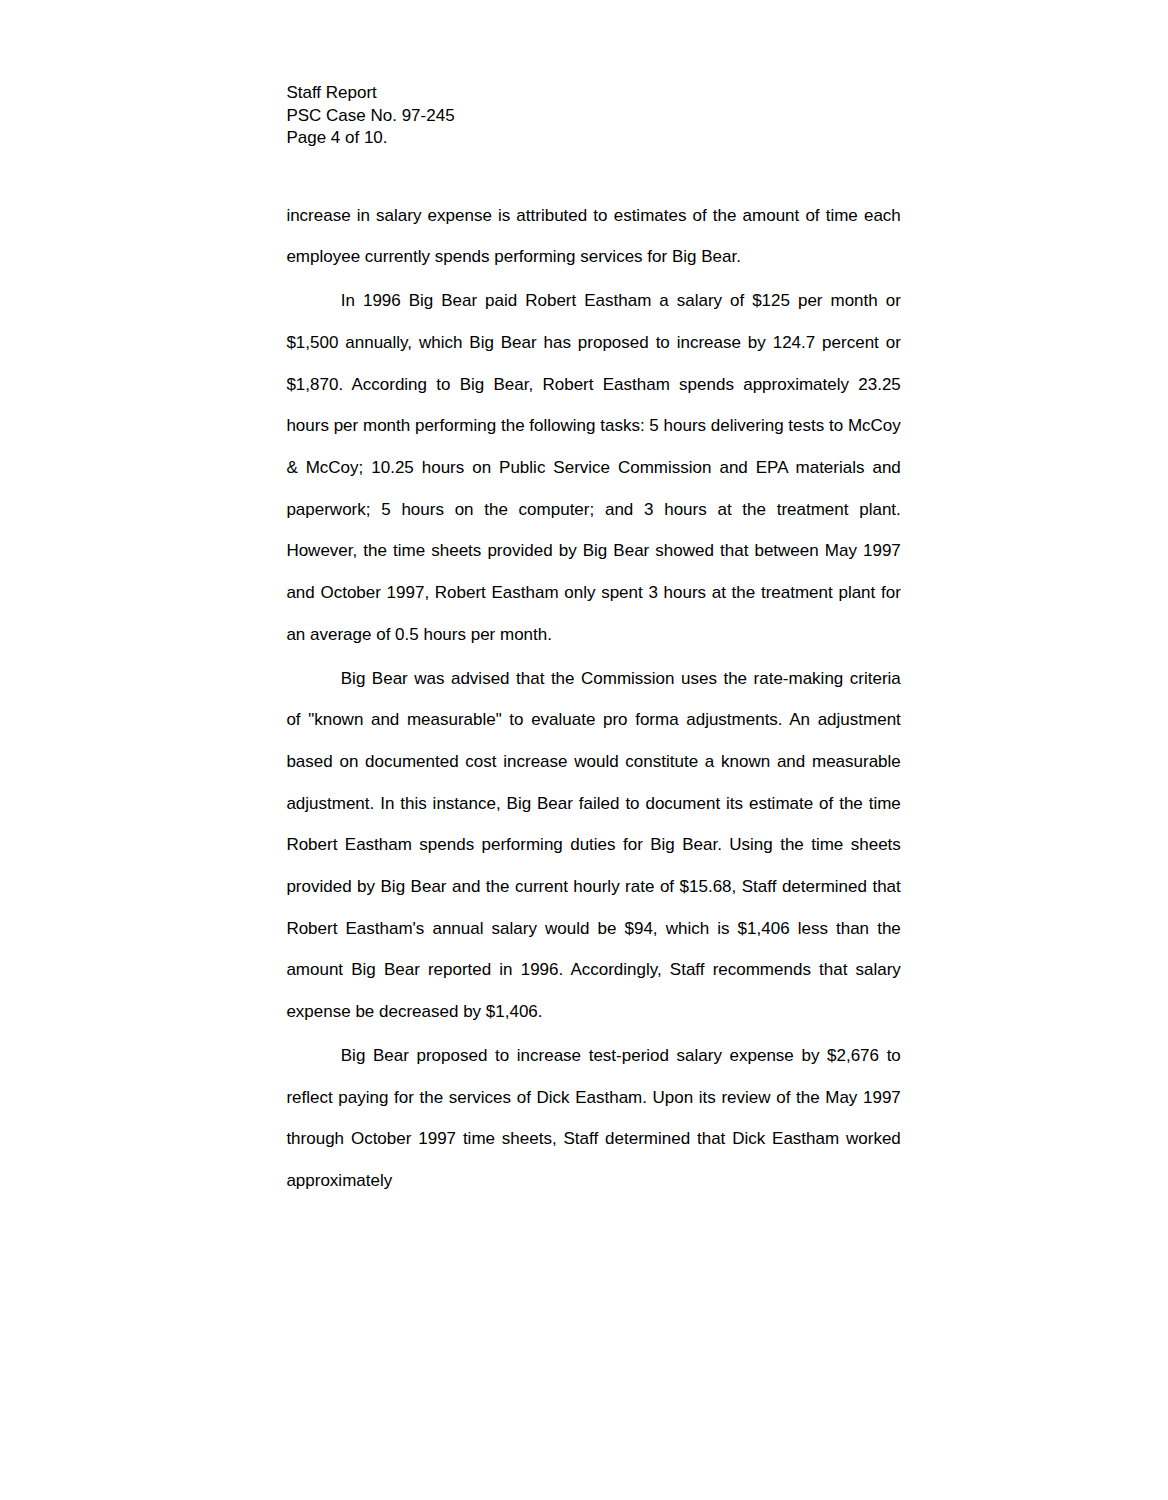Staff Report
PSC Case No. 97-245
Page 4 of 10.
increase in salary expense is attributed to estimates of the amount of time each employee currently spends performing services for Big Bear.
In 1996 Big Bear paid Robert Eastham a salary of $125 per month or $1,500 annually, which Big Bear has proposed to increase by 124.7 percent or $1,870. According to Big Bear, Robert Eastham spends approximately 23.25 hours per month performing the following tasks: 5 hours delivering tests to McCoy & McCoy; 10.25 hours on Public Service Commission and EPA materials and paperwork; 5 hours on the computer; and 3 hours at the treatment plant. However, the time sheets provided by Big Bear showed that between May 1997 and October 1997, Robert Eastham only spent 3 hours at the treatment plant for an average of 0.5 hours per month.
Big Bear was advised that the Commission uses the rate-making criteria of "known and measurable" to evaluate pro forma adjustments. An adjustment based on documented cost increase would constitute a known and measurable adjustment. In this instance, Big Bear failed to document its estimate of the time Robert Eastham spends performing duties for Big Bear. Using the time sheets provided by Big Bear and the current hourly rate of $15.68, Staff determined that Robert Eastham's annual salary would be $94, which is $1,406 less than the amount Big Bear reported in 1996. Accordingly, Staff recommends that salary expense be decreased by $1,406.
Big Bear proposed to increase test-period salary expense by $2,676 to reflect paying for the services of Dick Eastham. Upon its review of the May 1997 through October 1997 time sheets, Staff determined that Dick Eastham worked approximately